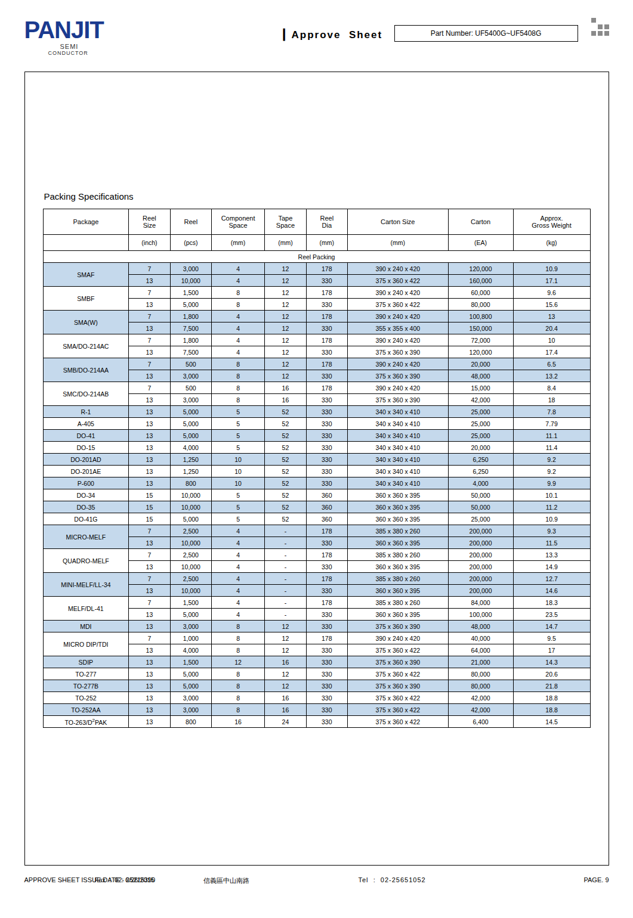PANJIT
SEMI
CONDUCTOR
┃Approve Sheet
Part Number: UF5400G~UF5408G
Packing Specifications
| Package | Reel Size | Reel | Component Space | Tape Space | Reel Dia | Carton Size | Carton | Approx. Gross Weight |
| --- | --- | --- | --- | --- | --- | --- | --- | --- |
| | (inch) | (pcs) | (mm) | (mm) | (mm) | (mm) | (EA) | (kg) |
| Reel Packing |
| SMAF | 7 | 3,000 | 4 | 12 | 178 | 390 x 240 x 420 | 120,000 | 10.9 |
| 13 | 10,000 | 4 | 12 | 330 | 375 x 360 x 422 | 160,000 | 17.1 |
| SMBF | 7 | 1,500 | 8 | 12 | 178 | 390 x 240 x 420 | 60,000 | 9.6 |
| 13 | 5,000 | 8 | 12 | 330 | 375 x 360 x 422 | 80,000 | 15.6 |
| SMA(W) | 7 | 1,800 | 4 | 12 | 178 | 390 x 240 x 420 | 100,800 | 13 |
| 13 | 7,500 | 4 | 12 | 330 | 355 x 355 x 400 | 150,000 | 20.4 |
| SMA/DO-214AC | 7 | 1,800 | 4 | 12 | 178 | 390 x 240 x 420 | 72,000 | 10 |
| 13 | 7,500 | 4 | 12 | 330 | 375 x 360 x 390 | 120,000 | 17.4 |
| SMB/DO-214AA | 7 | 500 | 8 | 12 | 178 | 390 x 240 x 420 | 20,000 | 6.5 |
| 13 | 3,000 | 8 | 12 | 330 | 375 x 360 x 390 | 48,000 | 13.2 |
| SMC/DO-214AB | 7 | 500 | 8 | 16 | 178 | 390 x 240 x 420 | 15,000 | 8.4 |
| 13 | 3,000 | 8 | 16 | 330 | 375 x 360 x 390 | 42,000 | 18 |
| R-1 | 13 | 5,000 | 5 | 52 | 330 | 340 x 340 x 410 | 25,000 | 7.8 |
| A-405 | 13 | 5,000 | 5 | 52 | 330 | 340 x 340 x 410 | 25,000 | 7.79 |
| DO-41 | 13 | 5,000 | 5 | 52 | 330 | 340 x 340 x 410 | 25,000 | 11.1 |
| DO-15 | 13 | 4,000 | 5 | 52 | 330 | 340 x 340 x 410 | 20,000 | 11.4 |
| DO-201AD | 13 | 1,250 | 10 | 52 | 330 | 340 x 340 x 410 | 6,250 | 9.2 |
| DO-201AE | 13 | 1,250 | 10 | 52 | 330 | 340 x 340 x 410 | 6,250 | 9.2 |
| P-600 | 13 | 800 | 10 | 52 | 330 | 340 x 340 x 410 | 4,000 | 9.9 |
| DO-34 | 15 | 10,000 | 5 | 52 | 360 | 360 x 360 x 395 | 50,000 | 10.1 |
| DO-35 | 15 | 10,000 | 5 | 52 | 360 | 360 x 360 x 395 | 50,000 | 11.2 |
| DO-41G | 15 | 5,000 | 5 | 52 | 360 | 360 x 360 x 395 | 25,000 | 10.9 |
| MICRO-MELF | 7 | 2,500 | 4 | - | 178 | 385 x 380 x 260 | 200,000 | 9.3 |
| 13 | 10,000 | 4 | - | 330 | 360 x 360 x 395 | 200,000 | 11.5 |
| QUADRO-MELF | 7 | 2,500 | 4 | - | 178 | 385 x 380 x 260 | 200,000 | 13.3 |
| 13 | 10,000 | 4 | - | 330 | 360 x 360 x 395 | 200,000 | 14.9 |
| MINI-MELF/LL-34 | 7 | 2,500 | 4 | - | 178 | 385 x 380 x 260 | 200,000 | 12.7 |
| 13 | 10,000 | 4 | - | 330 | 360 x 360 x 395 | 200,000 | 14.6 |
| MELF/DL-41 | 7 | 1,500 | 4 | - | 178 | 385 x 380 x 260 | 84,000 | 18.3 |
| 13 | 5,000 | 4 | - | 330 | 360 x 360 x 395 | 100,000 | 23.5 |
| MDI | 13 | 3,000 | 8 | 12 | 330 | 375 x 360 x 390 | 48,000 | 14.7 |
| MICRO DIP/TDI | 7 | 1,000 | 8 | 12 | 178 | 390 x 240 x 420 | 40,000 | 9.5 |
| 13 | 4,000 | 8 | 12 | 330 | 375 x 360 x 422 | 64,000 | 17 |
| SDIP | 13 | 1,500 | 12 | 16 | 330 | 375 x 360 x 390 | 21,000 | 14.3 |
| TO-277 | 13 | 5,000 | 8 | 12 | 330 | 375 x 360 x 422 | 80,000 | 20.6 |
| TO-277B | 13 | 5,000 | 8 | 12 | 330 | 375 x 360 x 390 | 80,000 | 21.8 |
| TO-252 | 13 | 3,000 | 8 | 16 | 330 | 375 x 360 x 422 | 42,000 | 18.8 |
| TO-252AA | 13 | 3,000 | 8 | 16 | 330 | 375 x 360 x 422 | 42,000 | 18.8 |
| TO-263/D 2 PAK | 13 | 800 | 16 | 24 | 330 | 375 x 360 x 422 | 6,400 | 14.5 |
APPROVE SHEET ISSUE DATE : 6/26/2015 Fax : 02- 25215390
信義區中山南路
Tel : 02-25651052
PAGE. 9